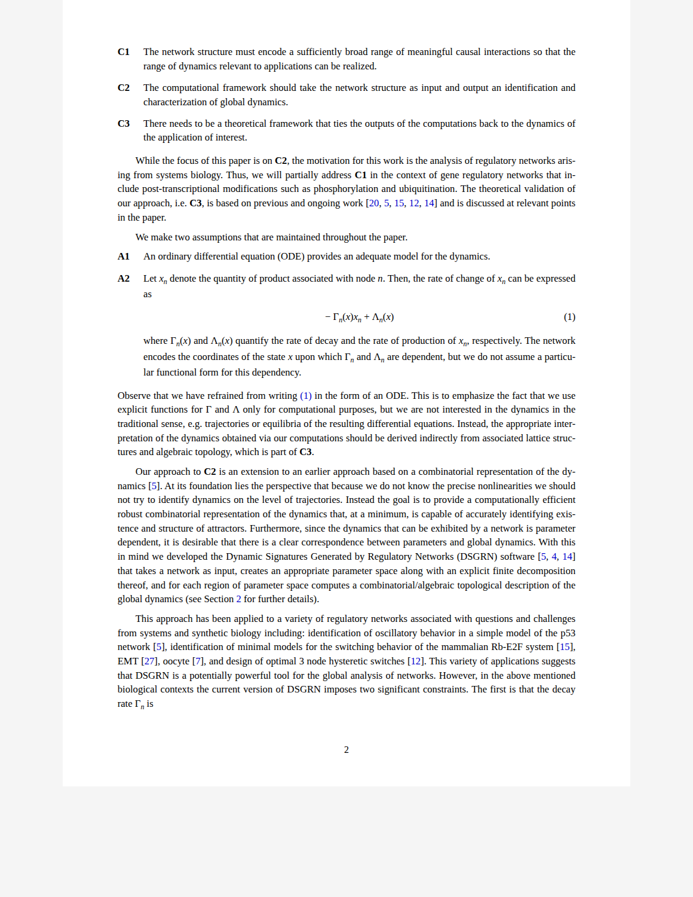C1
The network structure must encode a sufficiently broad range of meaningful causal interactions so that the range of dynamics relevant to applications can be realized.
C2
The computational framework should take the network structure as input and output an identification and characterization of global dynamics.
C3
There needs to be a theoretical framework that ties the outputs of the computations back to the dynamics of the application of interest.
While the focus of this paper is on C2, the motivation for this work is the analysis of regulatory networks arising from systems biology. Thus, we will partially address C1 in the context of gene regulatory networks that include post-transcriptional modifications such as phosphorylation and ubiquitination. The theoretical validation of our approach, i.e. C3, is based on previous and ongoing work [20, 5, 15, 12, 14] and is discussed at relevant points in the paper.
We make two assumptions that are maintained throughout the paper.
A1
An ordinary differential equation (ODE) provides an adequate model for the dynamics.
A2
Let xn denote the quantity of product associated with node n. Then, the rate of change of xn can be expressed as − Γn(x)xn + Λn(x) (1) where Γn(x) and Λn(x) quantify the rate of decay and the rate of production of xn, respectively. The network encodes the coordinates of the state x upon which Γn and Λn are dependent, but we do not assume a particular functional form for this dependency.
Observe that we have refrained from writing (1) in the form of an ODE. This is to emphasize the fact that we use explicit functions for Γ and Λ only for computational purposes, but we are not interested in the dynamics in the traditional sense, e.g. trajectories or equilibria of the resulting differential equations. Instead, the appropriate interpretation of the dynamics obtained via our computations should be derived indirectly from associated lattice structures and algebraic topology, which is part of C3.
Our approach to C2 is an extension to an earlier approach based on a combinatorial representation of the dynamics [5]. At its foundation lies the perspective that because we do not know the precise nonlinearities we should not try to identify dynamics on the level of trajectories. Instead the goal is to provide a computationally efficient robust combinatorial representation of the dynamics that, at a minimum, is capable of accurately identifying existence and structure of attractors. Furthermore, since the dynamics that can be exhibited by a network is parameter dependent, it is desirable that there is a clear correspondence between parameters and global dynamics. With this in mind we developed the Dynamic Signatures Generated by Regulatory Networks (DSGRN) software [5, 4, 14] that takes a network as input, creates an appropriate parameter space along with an explicit finite decomposition thereof, and for each region of parameter space computes a combinatorial/algebraic topological description of the global dynamics (see Section 2 for further details).
This approach has been applied to a variety of regulatory networks associated with questions and challenges from systems and synthetic biology including: identification of oscillatory behavior in a simple model of the p53 network [5], identification of minimal models for the switching behavior of the mammalian Rb-E2F system [15], EMT [27], oocyte [7], and design of optimal 3 node hysteretic switches [12]. This variety of applications suggests that DSGRN is a potentially powerful tool for the global analysis of networks. However, in the above mentioned biological contexts the current version of DSGRN imposes two significant constraints. The first is that the decay rate Γn is
2